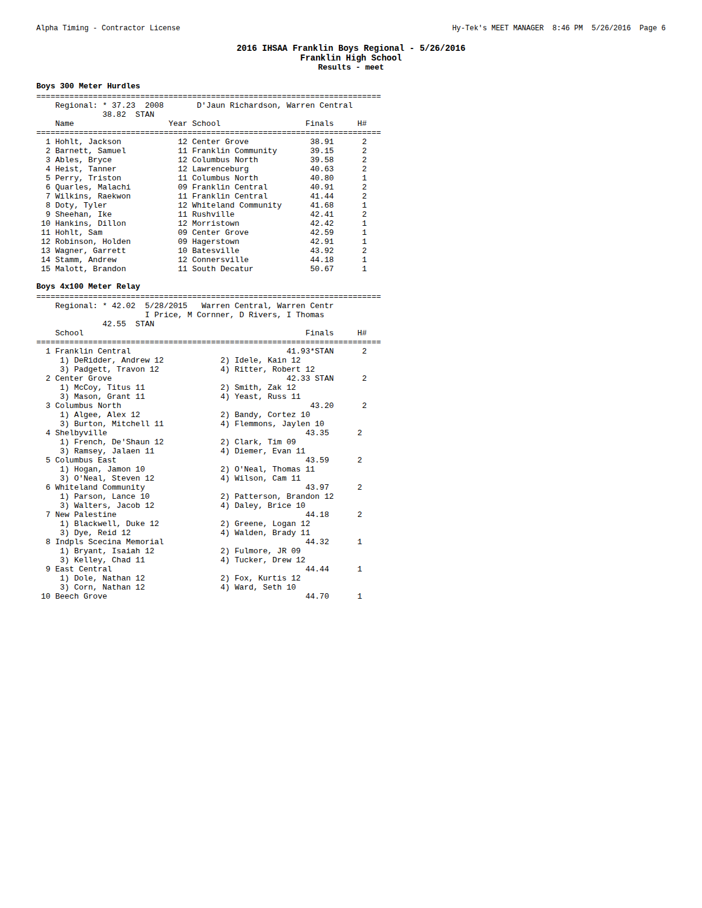Alpha Timing - Contractor License Hy-Tek's MEET MANAGER 8:46 PM 5/26/2016 Page 6
2016 IHSAA Franklin Boys Regional - 5/26/2016
Franklin High School
Results - meet
Boys 300 Meter Hurdles
=========================================================================
    Regional: * 37.23  2008       D'Jaun Richardson, Warren Central
              38.82  STAN
    Name                    Year School                  Finals     H#
=========================================================================
  1 Hohlt, Jackson            12 Center Grove             38.91      2
  2 Barnett, Samuel           11 Franklin Community       39.15      2
  3 Ables, Bryce              12 Columbus North           39.58      2
  4 Heist, Tanner             12 Lawrenceburg             40.63      2
  5 Perry, Triston            11 Columbus North           40.80      1
  6 Quarles, Malachi          09 Franklin Central         40.91      2
  7 Wilkins, Raekwon          11 Franklin Central         41.44      2
  8 Doty, Tyler               12 Whiteland Community      41.68      1
  9 Sheehan, Ike              11 Rushville                42.41      2
 10 Hankins, Dillon           12 Morristown               42.42      1
 11 Hohlt, Sam                09 Center Grove             42.59      1
 12 Robinson, Holden          09 Hagerstown               42.91      1
 13 Wagner, Garrett           10 Batesville               43.92      2
 14 Stamm, Andrew             12 Connersville             44.18      1
 15 Malott, Brandon           11 South Decatur            50.67      1
Boys 4x100 Meter Relay
=========================================================================
    Regional: * 42.02  5/28/2015   Warren Central, Warren Centr
                       I Price, M Cornner, D Rivers, I Thomas
              42.55  STAN
    School                                               Finals     H#
=========================================================================
  1 Franklin Central                                 41.93*STAN      2
     1) DeRidder, Andrew 12            2) Idele, Kain 12
     3) Padgett, Travon 12             4) Ritter, Robert 12
  2 Center Grove                                     42.33 STAN      2
     1) McCoy, Titus 11                2) Smith, Zak 12
     3) Mason, Grant 11                4) Yeast, Russ 11
  3 Columbus North                                        43.20      2
     1) Algee, Alex 12                 2) Bandy, Cortez 10
     3) Burton, Mitchell 11            4) Flemmons, Jaylen 10
  4 Shelbyville                                          43.35      2
     1) French, De'Shaun 12            2) Clark, Tim 09
     3) Ramsey, Jalaen 11              4) Diemer, Evan 11
  5 Columbus East                                        43.59      2
     1) Hogan, Jamon 10                2) O'Neal, Thomas 11
     3) O'Neal, Steven 12              4) Wilson, Cam 11
  6 Whiteland Community                                  43.97      2
     1) Parson, Lance 10               2) Patterson, Brandon 12
     3) Walters, Jacob 12              4) Daley, Brice 10
  7 New Palestine                                        44.18      2
     1) Blackwell, Duke 12             2) Greene, Logan 12
     3) Dye, Reid 12                   4) Walden, Brady 11
  8 Indpls Scecina Memorial                              44.32      1
     1) Bryant, Isaiah 12              2) Fulmore, JR 09
     3) Kelley, Chad 11                4) Tucker, Drew 12
  9 East Central                                         44.44      1
     1) Dole, Nathan 12                2) Fox, Kurtis 12
     3) Corn, Nathan 12                4) Ward, Seth 10
 10 Beech Grove                                          44.70      1